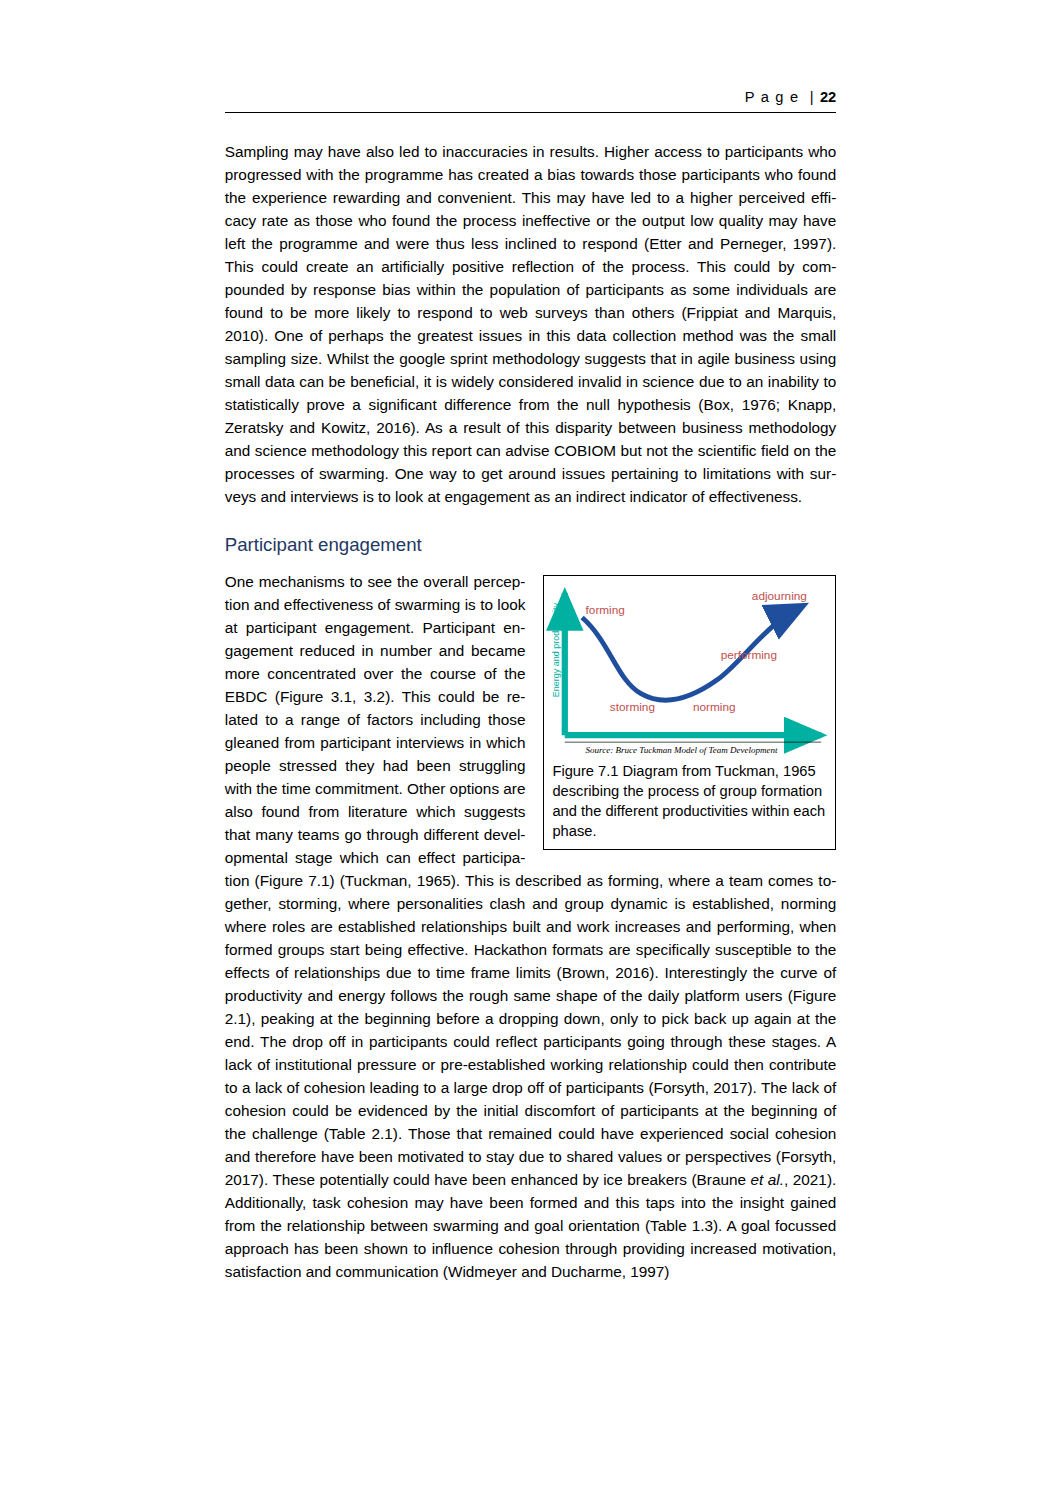P a g e | 22
Sampling may have also led to inaccuracies in results. Higher access to participants who progressed with the programme has created a bias towards those participants who found the experience rewarding and convenient. This may have led to a higher perceived efficacy rate as those who found the process ineffective or the output low quality may have left the programme and were thus less inclined to respond (Etter and Perneger, 1997). This could create an artificially positive reflection of the process. This could by compounded by response bias within the population of participants as some individuals are found to be more likely to respond to web surveys than others (Frippiat and Marquis, 2010). One of perhaps the greatest issues in this data collection method was the small sampling size. Whilst the google sprint methodology suggests that in agile business using small data can be beneficial, it is widely considered invalid in science due to an inability to statistically prove a significant difference from the null hypothesis (Box, 1976; Knapp, Zeratsky and Kowitz, 2016). As a result of this disparity between business methodology and science methodology this report can advise COBIOM but not the scientific field on the processes of swarming. One way to get around issues pertaining to limitations with surveys and interviews is to look at engagement as an indirect indicator of effectiveness.
Participant engagement
Figure 7.1 Diagram from Tuckman, 1965 describing the process of group formation and the different productivities within each phase.
One mechanisms to see the overall perception and effectiveness of swarming is to look at participant engagement. Participant engagement reduced in number and became more concentrated over the course of the EBDC (Figure 3.1, 3.2). This could be related to a range of factors including those gleaned from participant interviews in which people stressed they had been struggling with the time commitment. Other options are also found from literature which suggests that many teams go through different developmental stage which can effect participation (Figure 7.1) (Tuckman, 1965). This is described as forming, where a team comes together, storming, where personalities clash and group dynamic is established, norming where roles are established relationships built and work increases and performing, when formed groups start being effective. Hackathon formats are specifically susceptible to the effects of relationships due to time frame limits (Brown, 2016). Interestingly the curve of productivity and energy follows the rough same shape of the daily platform users (Figure 2.1), peaking at the beginning before a dropping down, only to pick back up again at the end. The drop off in participants could reflect participants going through these stages. A lack of institutional pressure or pre-established working relationship could then contribute to a lack of cohesion leading to a large drop off of participants (Forsyth, 2017). The lack of cohesion could be evidenced by the initial discomfort of participants at the beginning of the challenge (Table 2.1). Those that remained could have experienced social cohesion and therefore have been motivated to stay due to shared values or perspectives (Forsyth, 2017). These potentially could have been enhanced by ice breakers (Braune et al., 2021). Additionally, task cohesion may have been formed and this taps into the insight gained from the relationship between swarming and goal orientation (Table 1.3). A goal focussed approach has been shown to influence cohesion through providing increased motivation, satisfaction and communication (Widmeyer and Ducharme, 1997)